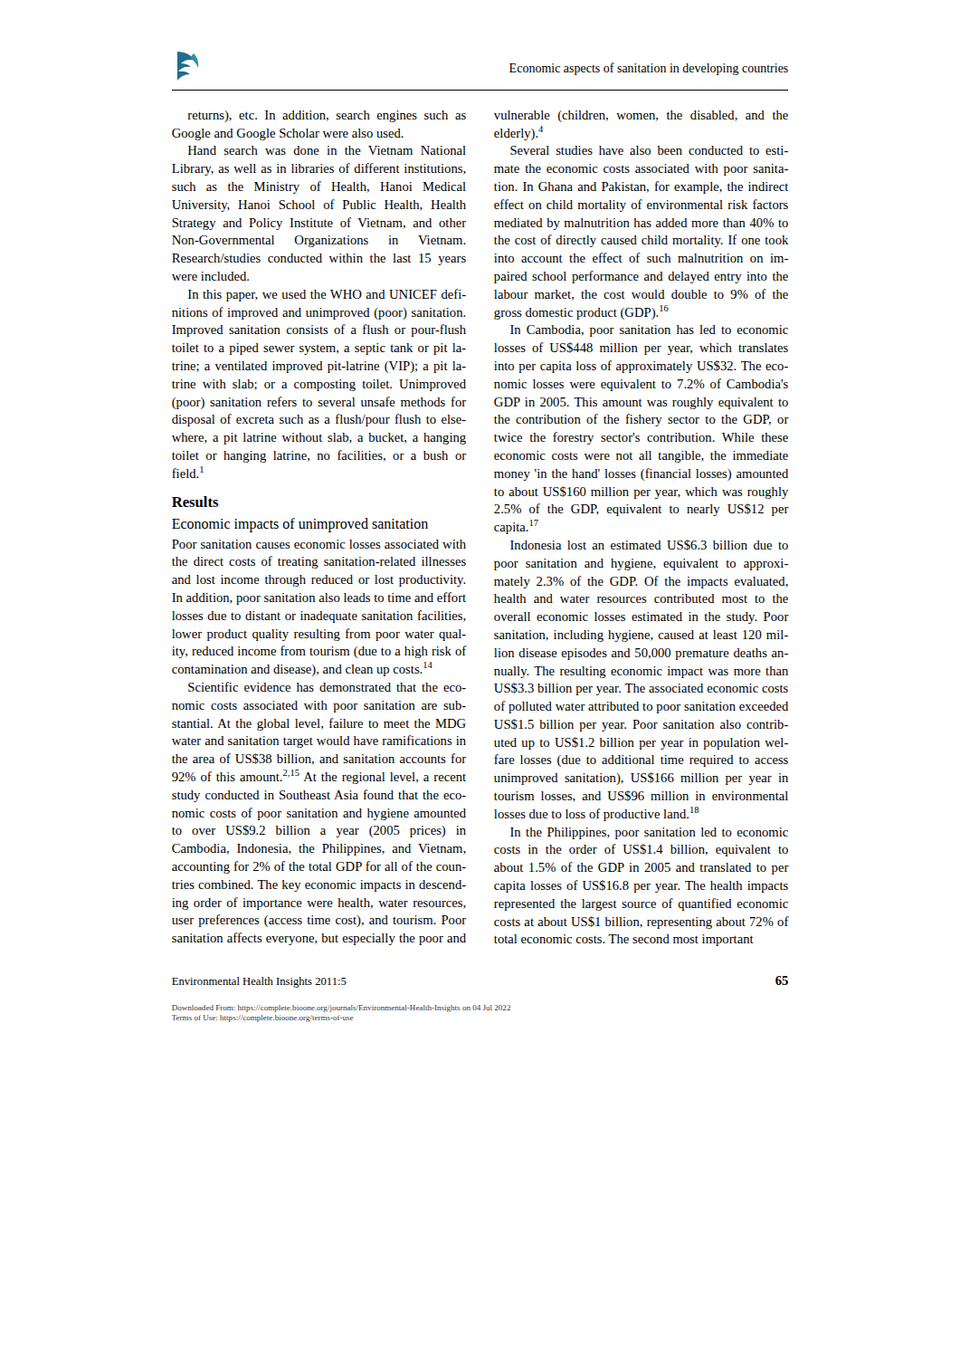Economic aspects of sanitation in developing countries
returns), etc. In addition, search engines such as Google and Google Scholar were also used.
Hand search was done in the Vietnam National Library, as well as in libraries of different institutions, such as the Ministry of Health, Hanoi Medical University, Hanoi School of Public Health, Health Strategy and Policy Institute of Vietnam, and other Non-Governmental Organizations in Vietnam. Research/studies conducted within the last 15 years were included.
In this paper, we used the WHO and UNICEF definitions of improved and unimproved (poor) sanitation. Improved sanitation consists of a flush or pour-flush toilet to a piped sewer system, a septic tank or pit latrine; a ventilated improved pit-latrine (VIP); a pit latrine with slab; or a composting toilet. Unimproved (poor) sanitation refers to several unsafe methods for disposal of excreta such as a flush/pour flush to elsewhere, a pit latrine without slab, a bucket, a hanging toilet or hanging latrine, no facilities, or a bush or field.1
Results
Economic impacts of unimproved sanitation
Poor sanitation causes economic losses associated with the direct costs of treating sanitation-related illnesses and lost income through reduced or lost productivity. In addition, poor sanitation also leads to time and effort losses due to distant or inadequate sanitation facilities, lower product quality resulting from poor water quality, reduced income from tourism (due to a high risk of contamination and disease), and clean up costs.14
Scientific evidence has demonstrated that the economic costs associated with poor sanitation are substantial. At the global level, failure to meet the MDG water and sanitation target would have ramifications in the area of US$38 billion, and sanitation accounts for 92% of this amount.2,15 At the regional level, a recent study conducted in Southeast Asia found that the economic costs of poor sanitation and hygiene amounted to over US$9.2 billion a year (2005 prices) in Cambodia, Indonesia, the Philippines, and Vietnam, accounting for 2% of the total GDP for all of the countries combined. The key economic impacts in descending order of importance were health, water resources, user preferences (access time cost), and tourism. Poor sanitation affects everyone, but especially the poor and vulnerable (children, women, the disabled, and the elderly).4
Several studies have also been conducted to estimate the economic costs associated with poor sanitation. In Ghana and Pakistan, for example, the indirect effect on child mortality of environmental risk factors mediated by malnutrition has added more than 40% to the cost of directly caused child mortality. If one took into account the effect of such malnutrition on impaired school performance and delayed entry into the labour market, the cost would double to 9% of the gross domestic product (GDP).16
In Cambodia, poor sanitation has led to economic losses of US$448 million per year, which translates into per capita loss of approximately US$32. The economic losses were equivalent to 7.2% of Cambodia's GDP in 2005. This amount was roughly equivalent to the contribution of the fishery sector to the GDP, or twice the forestry sector's contribution. While these economic costs were not all tangible, the immediate money 'in the hand' losses (financial losses) amounted to about US$160 million per year, which was roughly 2.5% of the GDP, equivalent to nearly US$12 per capita.17
Indonesia lost an estimated US$6.3 billion due to poor sanitation and hygiene, equivalent to approximately 2.3% of the GDP. Of the impacts evaluated, health and water resources contributed most to the overall economic losses estimated in the study. Poor sanitation, including hygiene, caused at least 120 million disease episodes and 50,000 premature deaths annually. The resulting economic impact was more than US$3.3 billion per year. The associated economic costs of polluted water attributed to poor sanitation exceeded US$1.5 billion per year. Poor sanitation also contributed up to US$1.2 billion per year in population welfare losses (due to additional time required to access unimproved sanitation), US$166 million per year in tourism losses, and US$96 million in environmental losses due to loss of productive land.18
In the Philippines, poor sanitation led to economic costs in the order of US$1.4 billion, equivalent to about 1.5% of the GDP in 2005 and translated to per capita losses of US$16.8 per year. The health impacts represented the largest source of quantified economic costs at about US$1 billion, representing about 72% of total economic costs. The second most important
Environmental Health Insights 2011:5
65
Downloaded From: https://complete.bioone.org/journals/Environmental-Health-Insights on 04 Jul 2022
Terms of Use: https://complete.bioone.org/terms-of-use